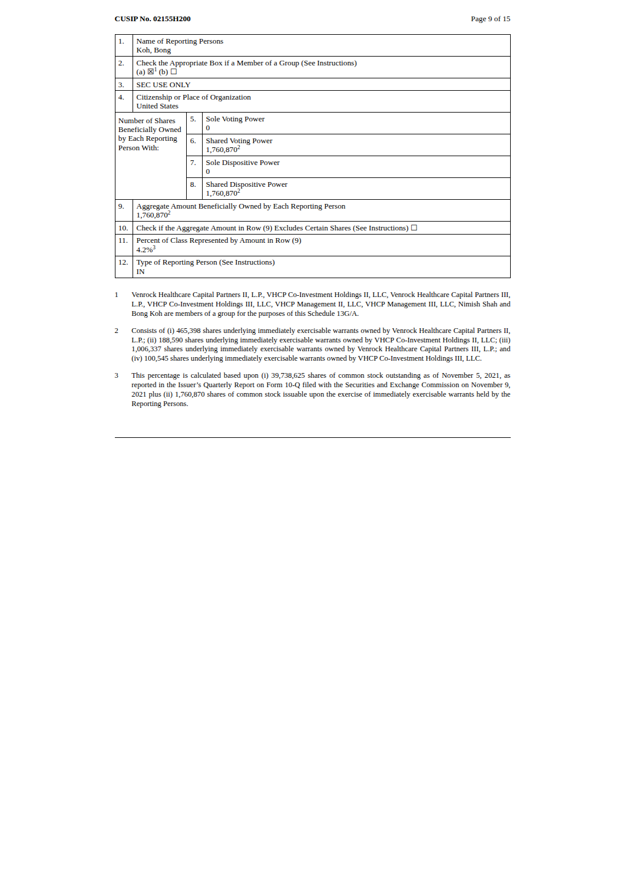CUSIP No. 02155H200
Page 9 of 15
| 1. | Name of Reporting Persons Koh, Bong |
| 2. | Check the Appropriate Box if a Member of a Group (See Instructions) (a) ☒ 1 (b) ☐ |
| 3. | SEC USE ONLY |
| 4. | Citizenship or Place of Organization United States |
| Number of Shares Beneficially Owned by Each Reporting Person With: | 5. | Sole Voting Power 0 |
| 6. | Shared Voting Power 1,760,870 2 |
| 7. | Sole Dispositive Power 0 |
| 8. | Shared Dispositive Power 1,760,870 2 |
| 9. | Aggregate Amount Beneficially Owned by Each Reporting Person 1,760,870 2 |
| 10. | Check if the Aggregate Amount in Row (9) Excludes Certain Shares (See Instructions) ☐ |
| 11. | Percent of Class Represented by Amount in Row (9) 4.2% 3 |
| 12. | Type of Reporting Person (See Instructions) IN |
1
Venrock Healthcare Capital Partners II, L.P., VHCP Co-Investment Holdings II, LLC, Venrock Healthcare Capital Partners III, L.P., VHCP Co-Investment Holdings III, LLC, VHCP Management II, LLC, VHCP Management III, LLC, Nimish Shah and Bong Koh are members of a group for the purposes of this Schedule 13G/A.
2
Consists of (i) 465,398 shares underlying immediately exercisable warrants owned by Venrock Healthcare Capital Partners II, L.P.; (ii) 188,590 shares underlying immediately exercisable warrants owned by VHCP Co-Investment Holdings II, LLC; (iii) 1,006,337 shares underlying immediately exercisable warrants owned by Venrock Healthcare Capital Partners III, L.P.; and (iv) 100,545 shares underlying immediately exercisable warrants owned by VHCP Co-Investment Holdings III, LLC.
3
This percentage is calculated based upon (i) 39,738,625 shares of common stock outstanding as of November 5, 2021, as reported in the Issuer’s Quarterly Report on Form 10-Q filed with the Securities and Exchange Commission on November 9, 2021 plus (ii) 1,760,870 shares of common stock issuable upon the exercise of immediately exercisable warrants held by the Reporting Persons.